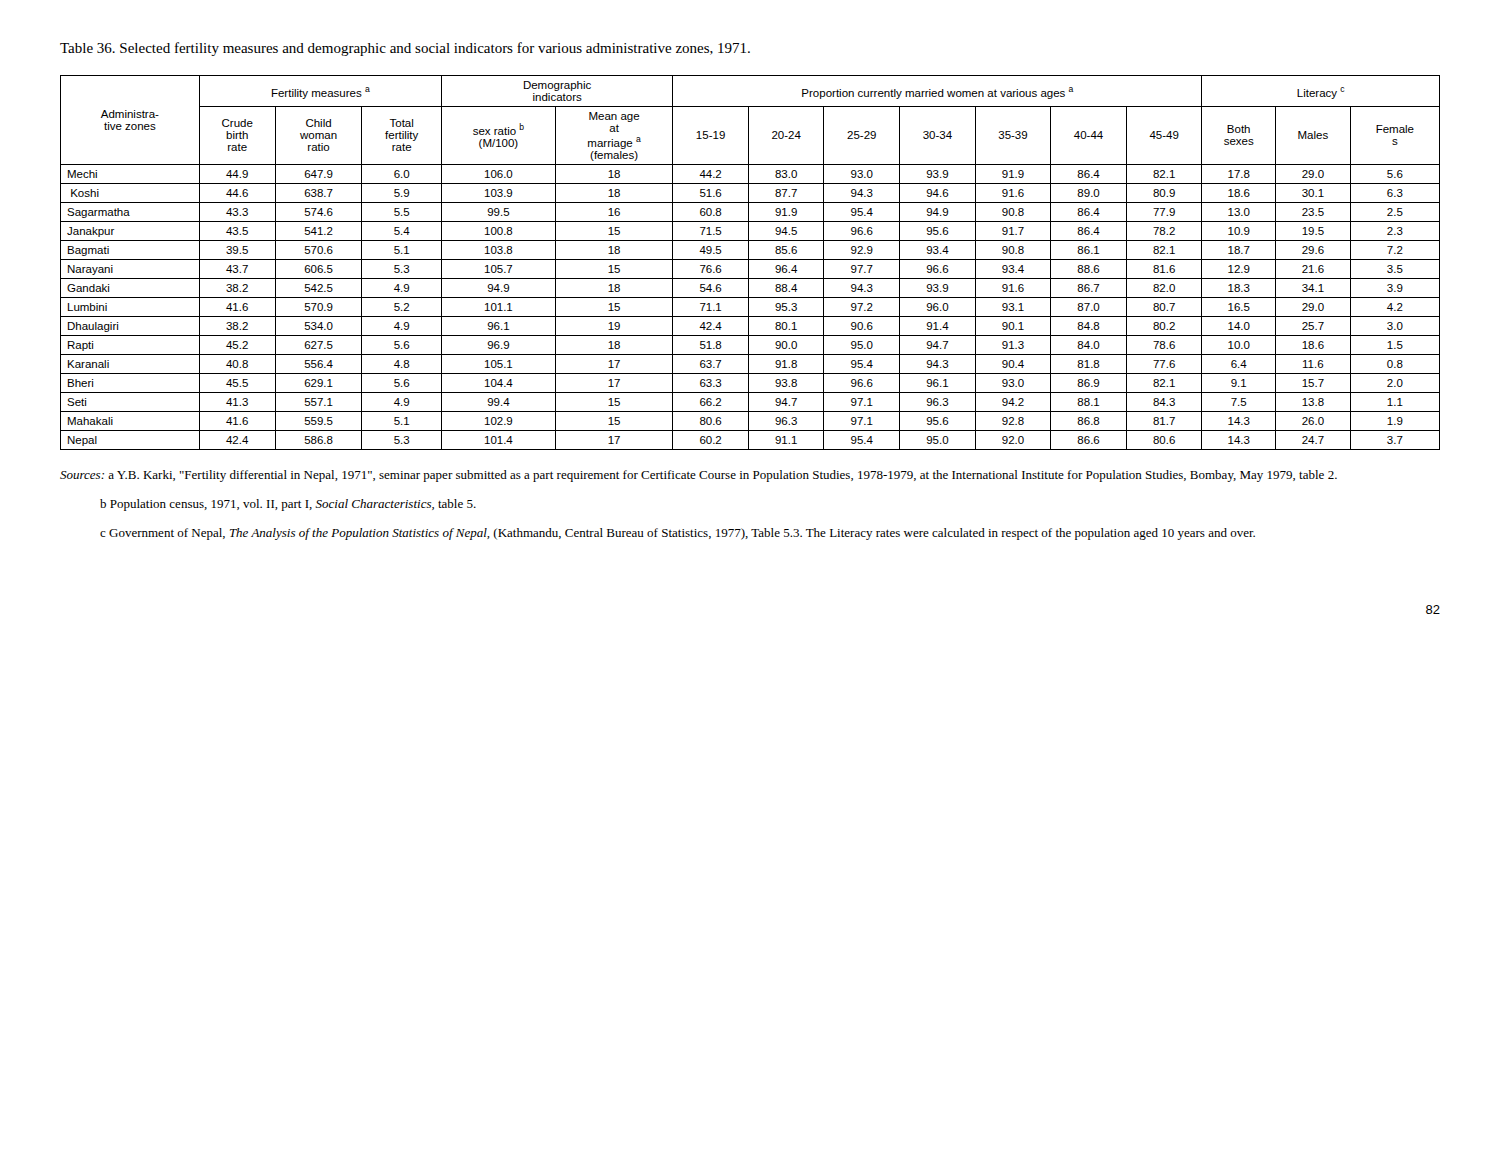Table 36. Selected fertility measures and demographic and social indicators for various administrative zones, 1971.
| Administra- tive zones | Fertility measures a | Demographic indicators | Proportion currently married women at various ages a | Literacy c |
| --- | --- | --- | --- | --- |
| Crude birth rate | Child woman ratio | Total fertility rate | sex ratio b (M/100) | Mean age at marriage a (females) | 15-19 | 20-24 | 25-29 | 30-34 | 35-39 | 40-44 | 45-49 | Both sexes | Males | Female s |
| Mechi | 44.9 | 647.9 | 6.0 | 106.0 | 18 | 44.2 | 83.0 | 93.0 | 93.9 | 91.9 | 86.4 | 82.1 | 17.8 | 29.0 | 5.6 |
| Koshi | 44.6 | 638.7 | 5.9 | 103.9 | 18 | 51.6 | 87.7 | 94.3 | 94.6 | 91.6 | 89.0 | 80.9 | 18.6 | 30.1 | 6.3 |
| Sagarmatha | 43.3 | 574.6 | 5.5 | 99.5 | 16 | 60.8 | 91.9 | 95.4 | 94.9 | 90.8 | 86.4 | 77.9 | 13.0 | 23.5 | 2.5 |
| Janakpur | 43.5 | 541.2 | 5.4 | 100.8 | 15 | 71.5 | 94.5 | 96.6 | 95.6 | 91.7 | 86.4 | 78.2 | 10.9 | 19.5 | 2.3 |
| Bagmati | 39.5 | 570.6 | 5.1 | 103.8 | 18 | 49.5 | 85.6 | 92.9 | 93.4 | 90.8 | 86.1 | 82.1 | 18.7 | 29.6 | 7.2 |
| Narayani | 43.7 | 606.5 | 5.3 | 105.7 | 15 | 76.6 | 96.4 | 97.7 | 96.6 | 93.4 | 88.6 | 81.6 | 12.9 | 21.6 | 3.5 |
| Gandaki | 38.2 | 542.5 | 4.9 | 94.9 | 18 | 54.6 | 88.4 | 94.3 | 93.9 | 91.6 | 86.7 | 82.0 | 18.3 | 34.1 | 3.9 |
| Lumbini | 41.6 | 570.9 | 5.2 | 101.1 | 15 | 71.1 | 95.3 | 97.2 | 96.0 | 93.1 | 87.0 | 80.7 | 16.5 | 29.0 | 4.2 |
| Dhaulagiri | 38.2 | 534.0 | 4.9 | 96.1 | 19 | 42.4 | 80.1 | 90.6 | 91.4 | 90.1 | 84.8 | 80.2 | 14.0 | 25.7 | 3.0 |
| Rapti | 45.2 | 627.5 | 5.6 | 96.9 | 18 | 51.8 | 90.0 | 95.0 | 94.7 | 91.3 | 84.0 | 78.6 | 10.0 | 18.6 | 1.5 |
| Karanali | 40.8 | 556.4 | 4.8 | 105.1 | 17 | 63.7 | 91.8 | 95.4 | 94.3 | 90.4 | 81.8 | 77.6 | 6.4 | 11.6 | 0.8 |
| Bheri | 45.5 | 629.1 | 5.6 | 104.4 | 17 | 63.3 | 93.8 | 96.6 | 96.1 | 93.0 | 86.9 | 82.1 | 9.1 | 15.7 | 2.0 |
| Seti | 41.3 | 557.1 | 4.9 | 99.4 | 15 | 66.2 | 94.7 | 97.1 | 96.3 | 94.2 | 88.1 | 84.3 | 7.5 | 13.8 | 1.1 |
| Mahakali | 41.6 | 559.5 | 5.1 | 102.9 | 15 | 80.6 | 96.3 | 97.1 | 95.6 | 92.8 | 86.8 | 81.7 | 14.3 | 26.0 | 1.9 |
| Nepal | 42.4 | 586.8 | 5.3 | 101.4 | 17 | 60.2 | 91.1 | 95.4 | 95.0 | 92.0 | 86.6 | 80.6 | 14.3 | 24.7 | 3.7 |
Sources: a Y.B. Karki, "Fertility differential in Nepal, 1971", seminar paper submitted as a part requirement for Certificate Course in Population Studies, 1978-1979, at the International Institute for Population Studies, Bombay, May 1979, table 2.
b Population census, 1971, vol. II, part I, Social Characteristics, table 5.
c Government of Nepal, The Analysis of the Population Statistics of Nepal, (Kathmandu, Central Bureau of Statistics, 1977), Table 5.3. The Literacy rates were calculated in respect of the population aged 10 years and over.
82